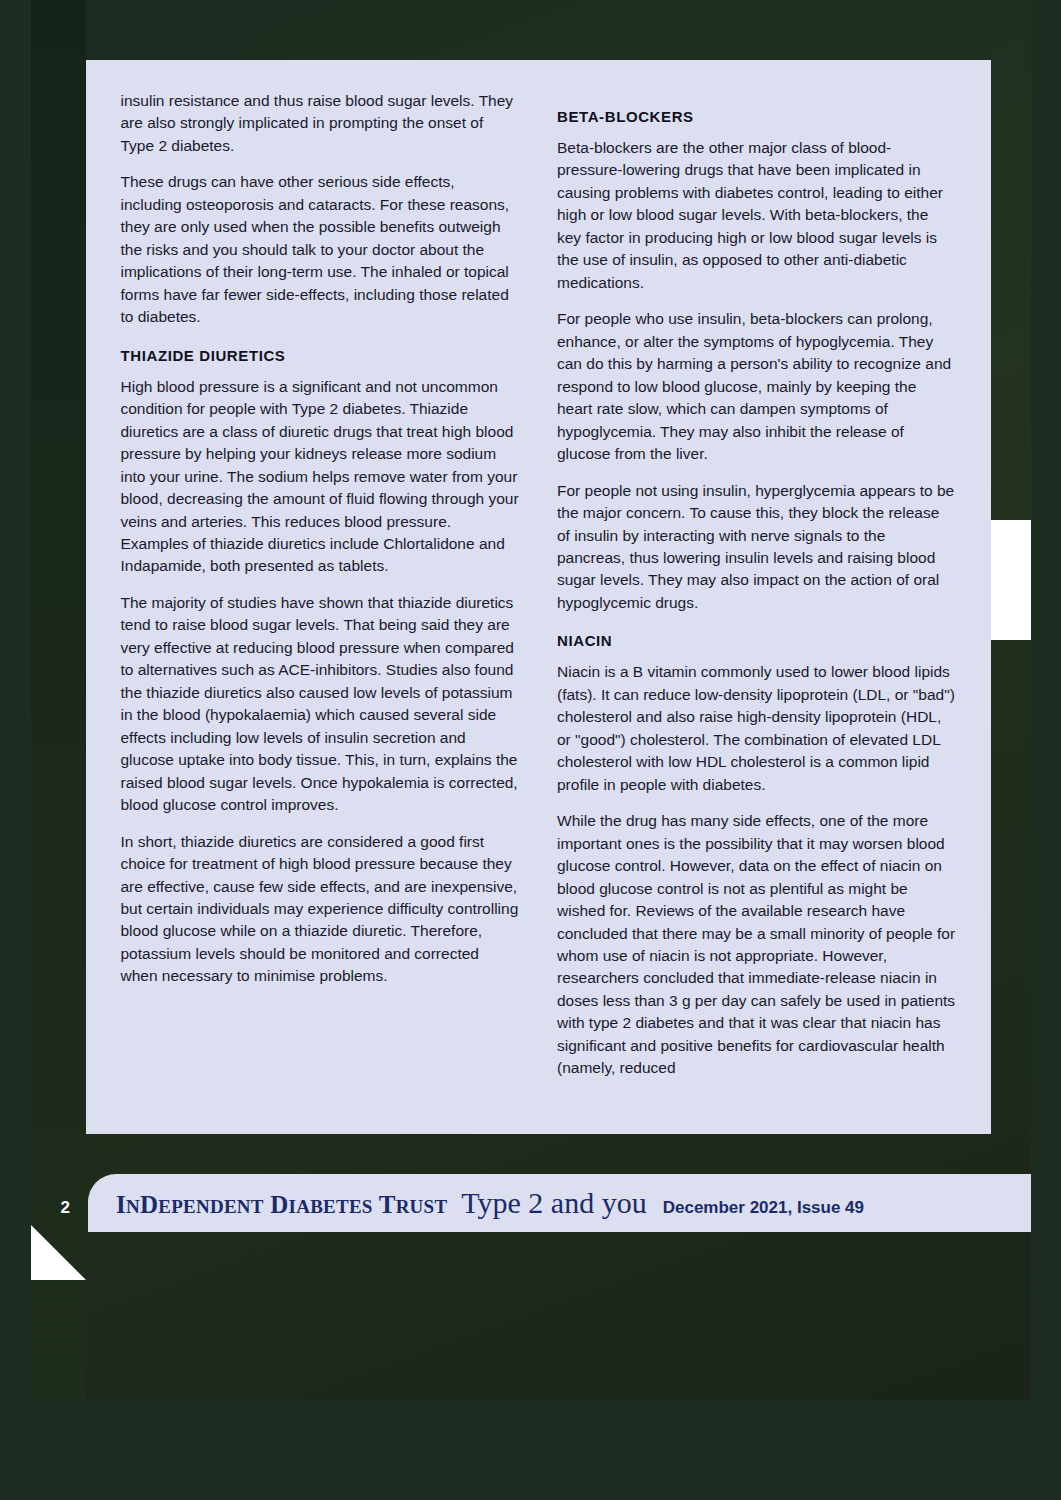insulin resistance and thus raise blood sugar levels. They are also strongly implicated in prompting the onset of Type 2 diabetes.
These drugs can have other serious side effects, including osteoporosis and cataracts. For these reasons, they are only used when the possible benefits outweigh the risks and you should talk to your doctor about the implications of their long-term use. The inhaled or topical forms have far fewer side-effects, including those related to diabetes.
Thiazide Diuretics
High blood pressure is a significant and not uncommon condition for people with Type 2 diabetes. Thiazide diuretics are a class of diuretic drugs that treat high blood pressure by helping your kidneys release more sodium into your urine. The sodium helps remove water from your blood, decreasing the amount of fluid flowing through your veins and arteries. This reduces blood pressure. Examples of thiazide diuretics include Chlortalidone and Indapamide, both presented as tablets.
The majority of studies have shown that thiazide diuretics tend to raise blood sugar levels. That being said they are very effective at reducing blood pressure when compared to alternatives such as ACE-inhibitors. Studies also found the thiazide diuretics also caused low levels of potassium in the blood (hypokalaemia) which caused several side effects including low levels of insulin secretion and glucose uptake into body tissue. This, in turn, explains the raised blood sugar levels. Once hypokalemia is corrected, blood glucose control improves.
In short, thiazide diuretics are considered a good first choice for treatment of high blood pressure because they are effective, cause few side effects, and are inexpensive, but certain individuals may experience difficulty controlling blood glucose while on a thiazide diuretic. Therefore, potassium levels should be monitored and corrected when necessary to minimise problems.
Beta-Blockers
Beta-blockers are the other major class of blood-pressure-lowering drugs that have been implicated in causing problems with diabetes control, leading to either high or low blood sugar levels. With beta-blockers, the key factor in producing high or low blood sugar levels is the use of insulin, as opposed to other anti-diabetic medications.
For people who use insulin, beta-blockers can prolong, enhance, or alter the symptoms of hypoglycemia. They can do this by harming a person's ability to recognize and respond to low blood glucose, mainly by keeping the heart rate slow, which can dampen symptoms of hypoglycemia. They may also inhibit the release of glucose from the liver.
For people not using insulin, hyperglycemia appears to be the major concern. To cause this, they block the release of insulin by interacting with nerve signals to the pancreas, thus lowering insulin levels and raising blood sugar levels. They may also impact on the action of oral hypoglycemic drugs.
Niacin
Niacin is a B vitamin commonly used to lower blood lipids (fats). It can reduce low-density lipoprotein (LDL, or "bad") cholesterol and also raise high-density lipoprotein (HDL, or "good") cholesterol. The combination of elevated LDL cholesterol with low HDL cholesterol is a common lipid profile in people with diabetes.
While the drug has many side effects, one of the more important ones is the possibility that it may worsen blood glucose control. However, data on the effect of niacin on blood glucose control is not as plentiful as might be wished for. Reviews of the available research have concluded that there may be a small minority of people for whom use of niacin is not appropriate. However, researchers concluded that immediate-release niacin in doses less than 3 g per day can safely be used in patients with type 2 diabetes and that it was clear that niacin has significant and positive benefits for cardiovascular health (namely, reduced
2
INDEPENDENT DIABETES TRUST Type 2 and you December 2021, Issue 49